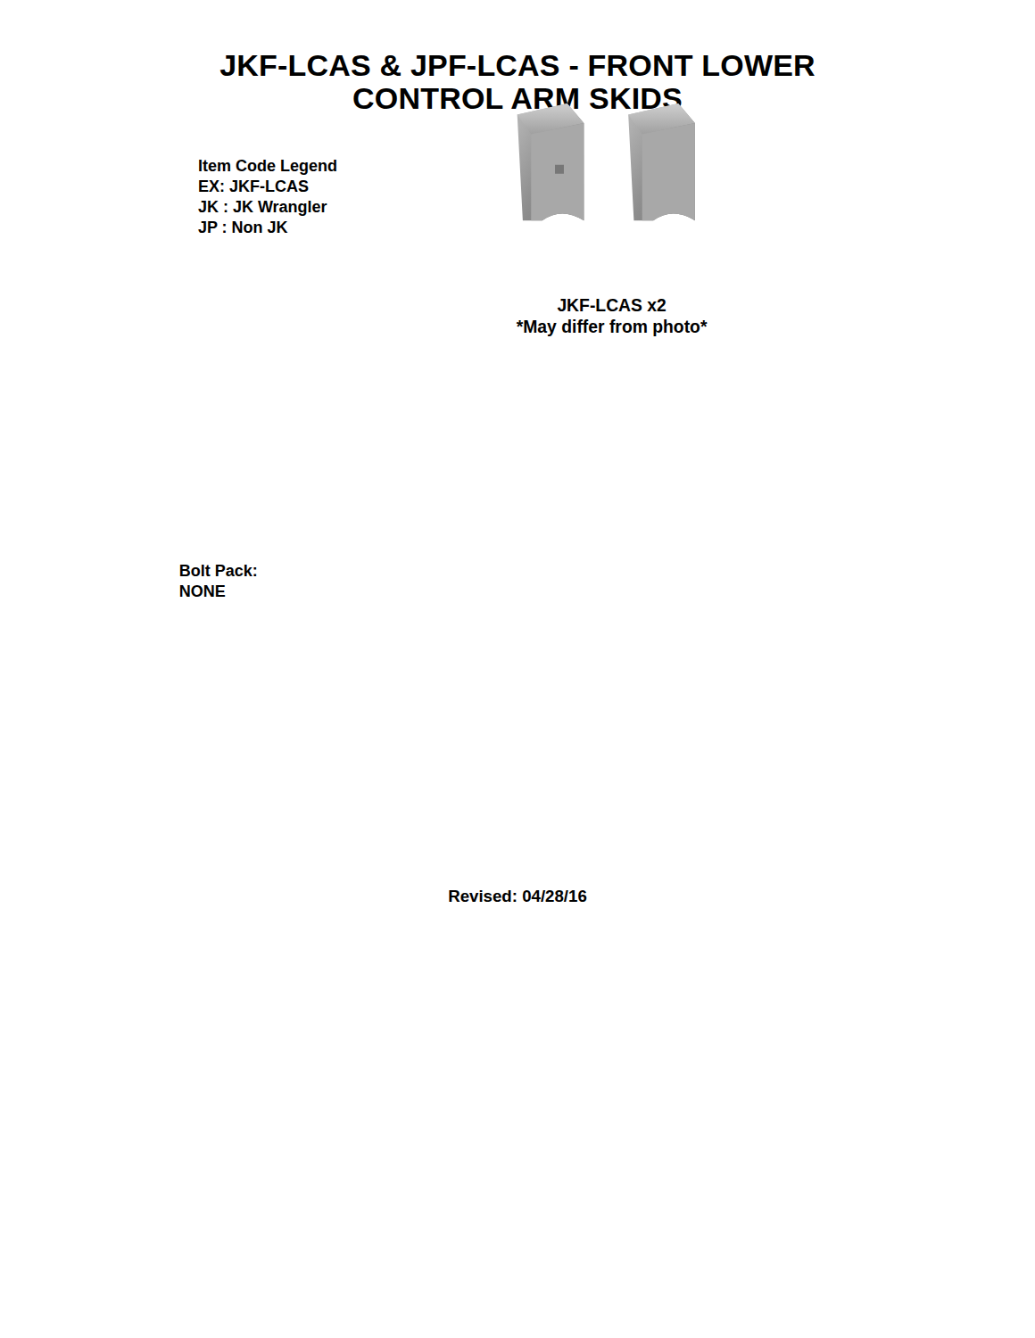JKF-LCAS & JPF-LCAS - Front Lower Control Arm Skids
Item Code Legend EX: JKF-LCAS JK : JK Wrangler JP : Non JK
JKF-LCAS x2
*May differ from photo*
Bolt Pack: NONE
Revised: 04/28/16